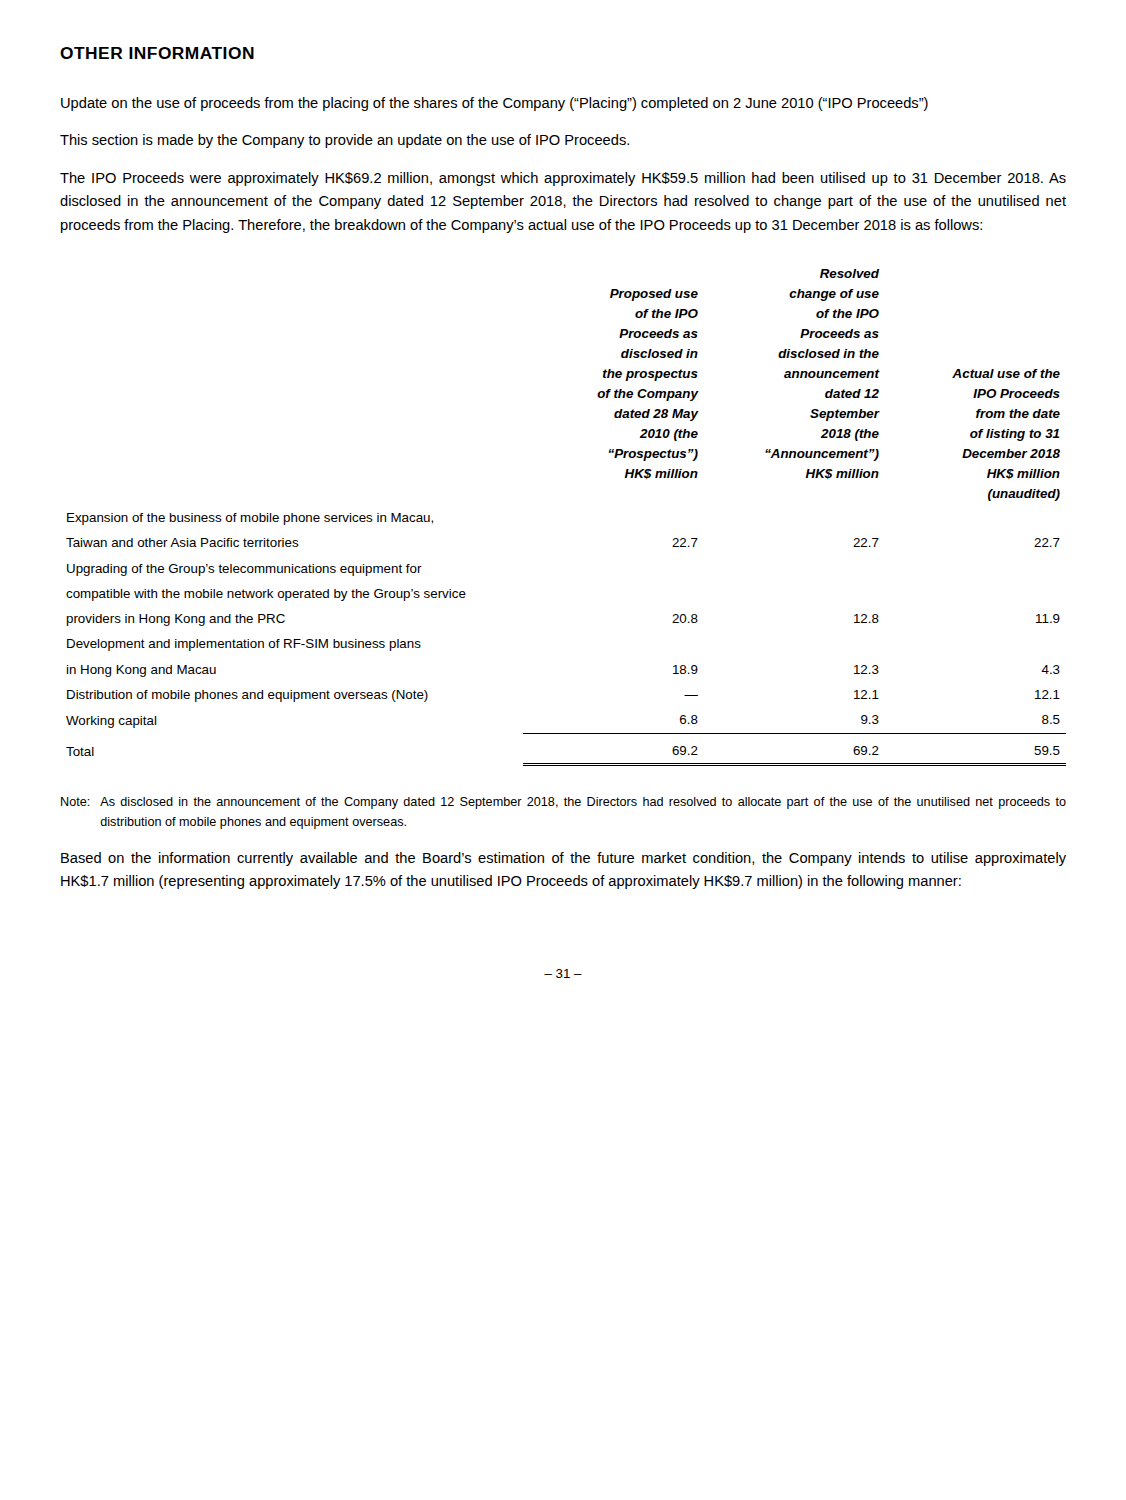OTHER INFORMATION
Update on the use of proceeds from the placing of the shares of the Company (“Placing”) completed on 2 June 2010 (“IPO Proceeds”)
This section is made by the Company to provide an update on the use of IPO Proceeds.
The IPO Proceeds were approximately HK$69.2 million, amongst which approximately HK$59.5 million had been utilised up to 31 December 2018. As disclosed in the announcement of the Company dated 12 September 2018, the Directors had resolved to change part of the use of the unutilised net proceeds from the Placing. Therefore, the breakdown of the Company’s actual use of the IPO Proceeds up to 31 December 2018 is as follows:
| | | Resolved | |
| --- | --- | --- | --- |
| | Proposed use | change of use | |
| | of the IPO | of the IPO | |
| | Proceeds as | Proceeds as | |
| | disclosed in | disclosed in the | |
| | the prospectus | announcement | Actual use of the |
| | of the Company | dated 12 | IPO Proceeds |
| | dated 28 May | September | from the date |
| | 2010 (the | 2018 (the | of listing to 31 |
| | “Prospectus”) | “Announcement”) | December 2018 |
| | HK$ million | HK$ million | HK$ million |
| | | | (unaudited) |
| Expansion of the business of mobile phone services in Macau, | | | |
| Taiwan and other Asia Pacific territories | 22.7 | 22.7 | 22.7 |
| Upgrading of the Group’s telecommunications equipment for | | | |
| compatible with the mobile network operated by the Group’s service | | | |
| providers in Hong Kong and the PRC | 20.8 | 12.8 | 11.9 |
| Development and implementation of RF-SIM business plans | | | |
| in Hong Kong and Macau | 18.9 | 12.3 | 4.3 |
| Distribution of mobile phones and equipment overseas (Note) | — | 12.1 | 12.1 |
| Working capital | 6.8 | 9.3 | 8.5 |
| Total | 69.2 | 69.2 | 59.5 |
Note:
As disclosed in the announcement of the Company dated 12 September 2018, the Directors had resolved to allocate part of the use of the unutilised net proceeds to distribution of mobile phones and equipment overseas.
Based on the information currently available and the Board’s estimation of the future market condition, the Company intends to utilise approximately HK$1.7 million (representing approximately 17.5% of the unutilised IPO Proceeds of approximately HK$9.7 million) in the following manner:
– 31 –